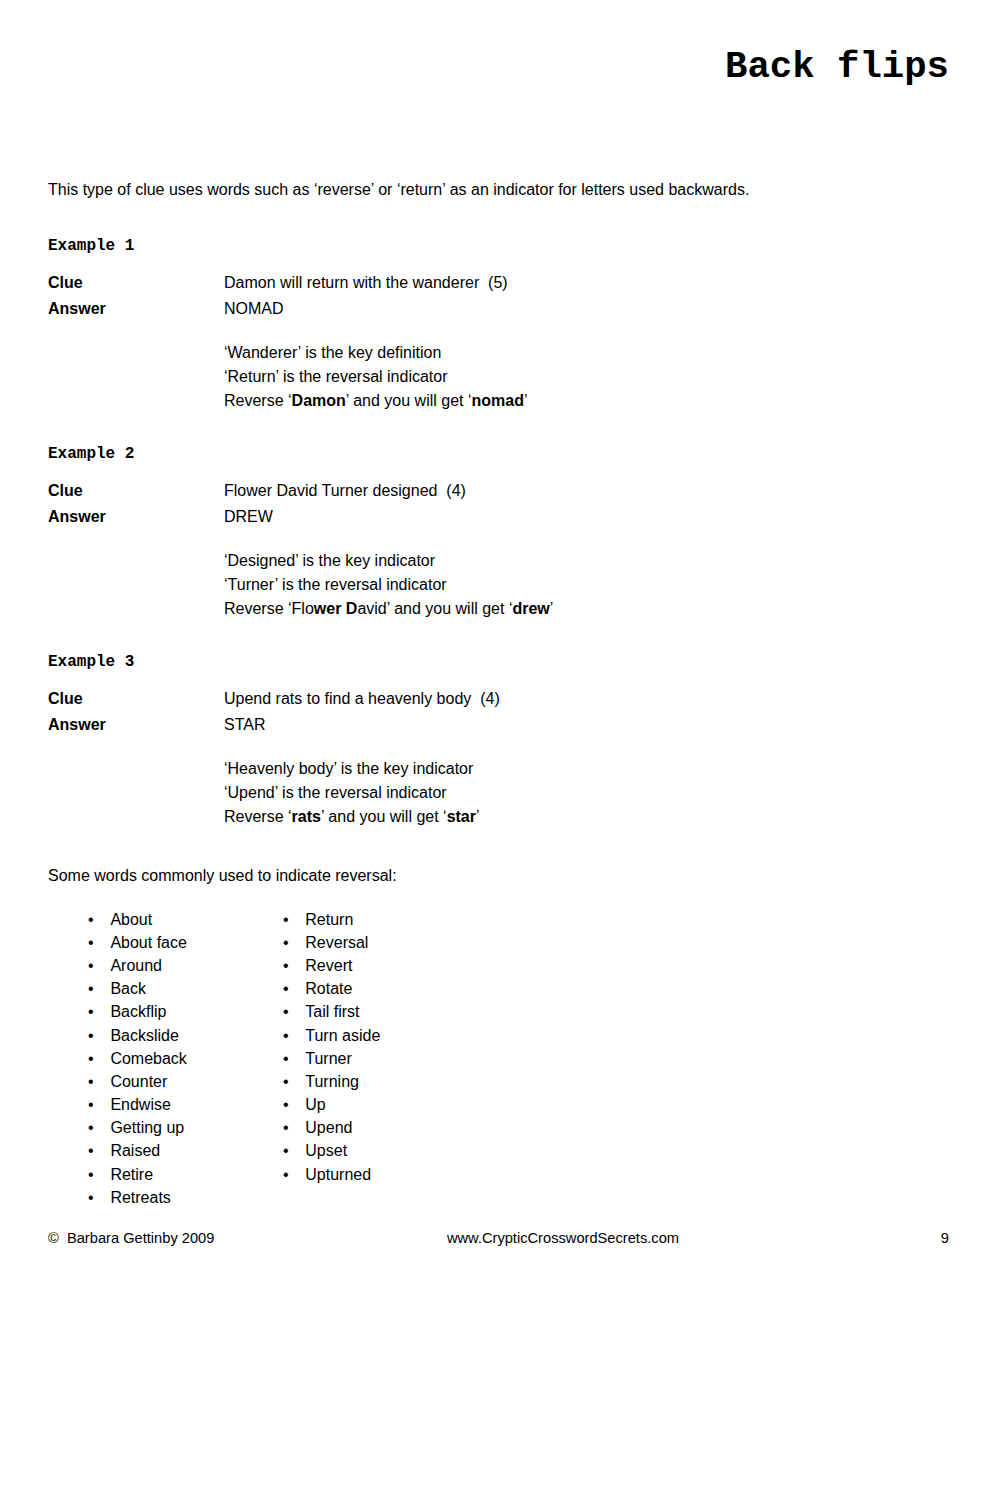Back flips
This type of clue uses words such as ‘reverse’ or ‘return’ as an indicator for letters used backwards.
Example 1
| Clue | Damon will return with the wanderer (5) |
| Answer | NOMAD |
‘Wanderer’ is the key definition
‘Return’ is the reversal indicator
Reverse ‘Damon’ and you will get ‘nomad’
Example 2
| Clue | Flower David Turner designed (4) |
| Answer | DREW |
‘Designed’ is the key indicator
‘Turner’ is the reversal indicator
Reverse ‘Flower David’ and you will get ‘drew’
Example 3
| Clue | Upend rats to find a heavenly body (4) |
| Answer | STAR |
‘Heavenly body’ is the key indicator
‘Upend’ is the reversal indicator
Reverse ‘rats’ and you will get ‘star’
Some words commonly used to indicate reversal:
About
About face
Around
Back
Backflip
Backslide
Comeback
Counter
Endwise
Getting up
Raised
Retire
Retreats
Return
Reversal
Revert
Rotate
Tail first
Turn aside
Turner
Turning
Up
Upend
Upset
Upturned
© Barbara Gettinby 2009 www.CrypticCrosswordSecrets.com 9